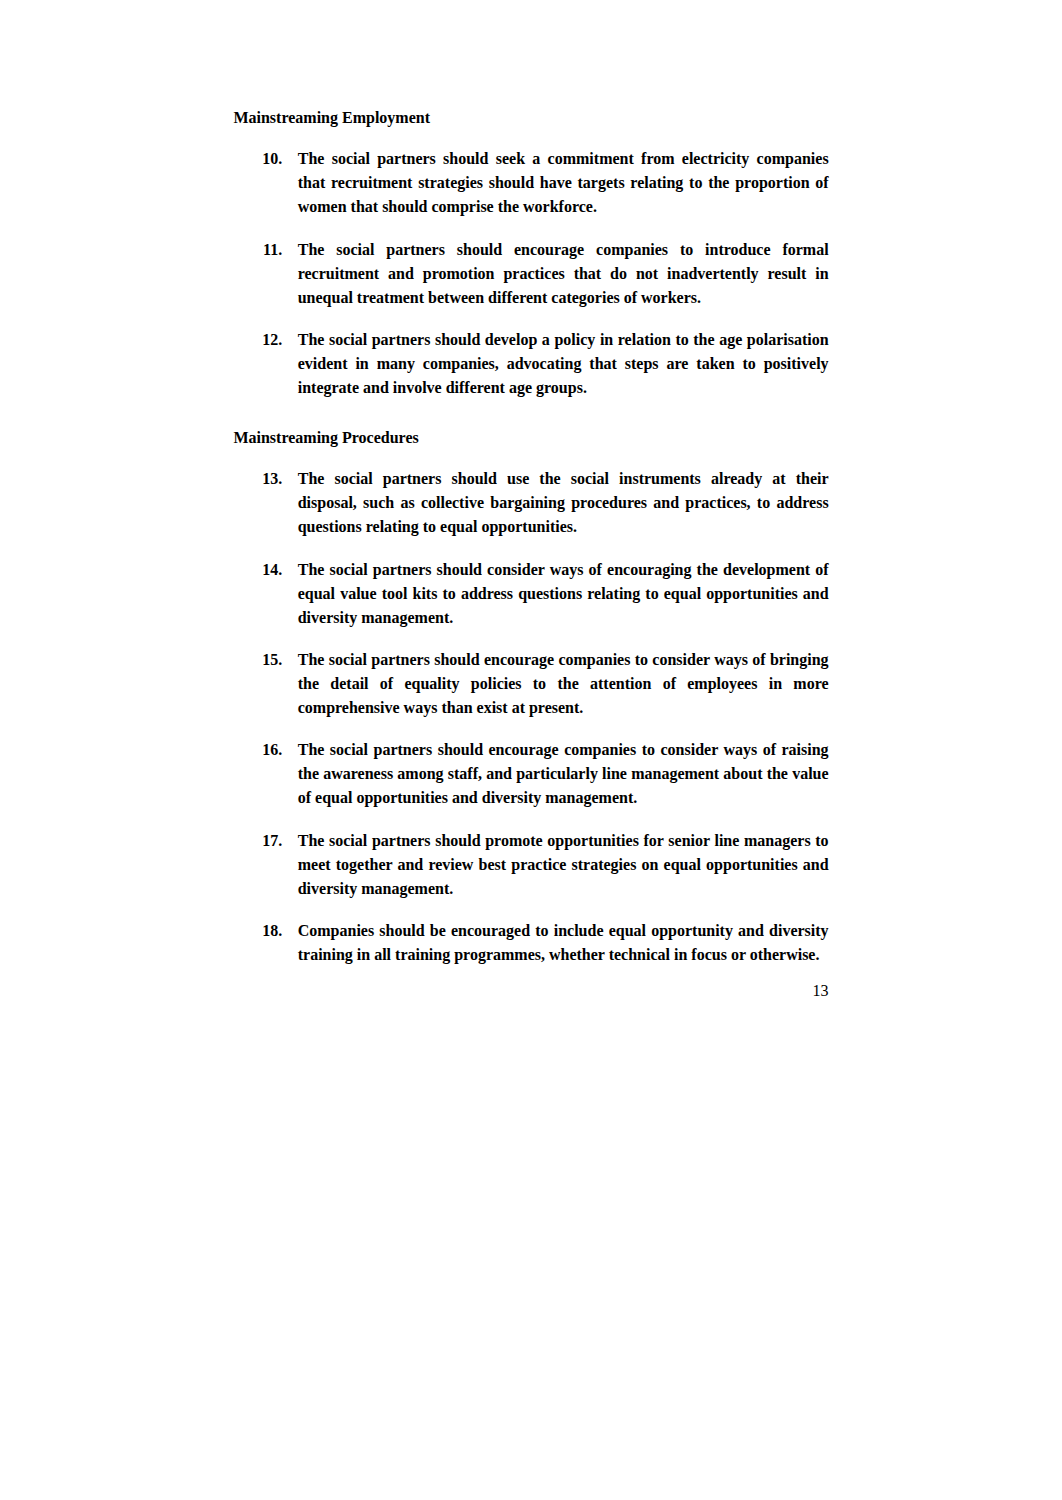Mainstreaming Employment
The social partners should seek a commitment from electricity companies that recruitment strategies should have targets relating to the proportion of women that should comprise the workforce.
The social partners should encourage companies to introduce formal recruitment and promotion practices that do not inadvertently result in unequal treatment between different categories of workers.
The social partners should develop a policy in relation to the age polarisation evident in many companies, advocating that steps are taken to positively integrate and involve different age groups.
Mainstreaming Procedures
The social partners should use the social instruments already at their disposal, such as collective bargaining procedures and practices, to address questions relating to equal opportunities.
The social partners should consider ways of encouraging the development of equal value tool kits to address questions relating to equal opportunities and diversity management.
The social partners should encourage companies to consider ways of bringing the detail of equality policies to the attention of employees in more comprehensive ways than exist at present.
The social partners should encourage companies to consider ways of raising the awareness among staff, and particularly line management about the value of equal opportunities and diversity management.
The social partners should promote opportunities for senior line managers to meet together and review best practice strategies on equal opportunities and diversity management.
Companies should be encouraged to include equal opportunity and diversity training in all training programmes, whether technical in focus or otherwise.
13